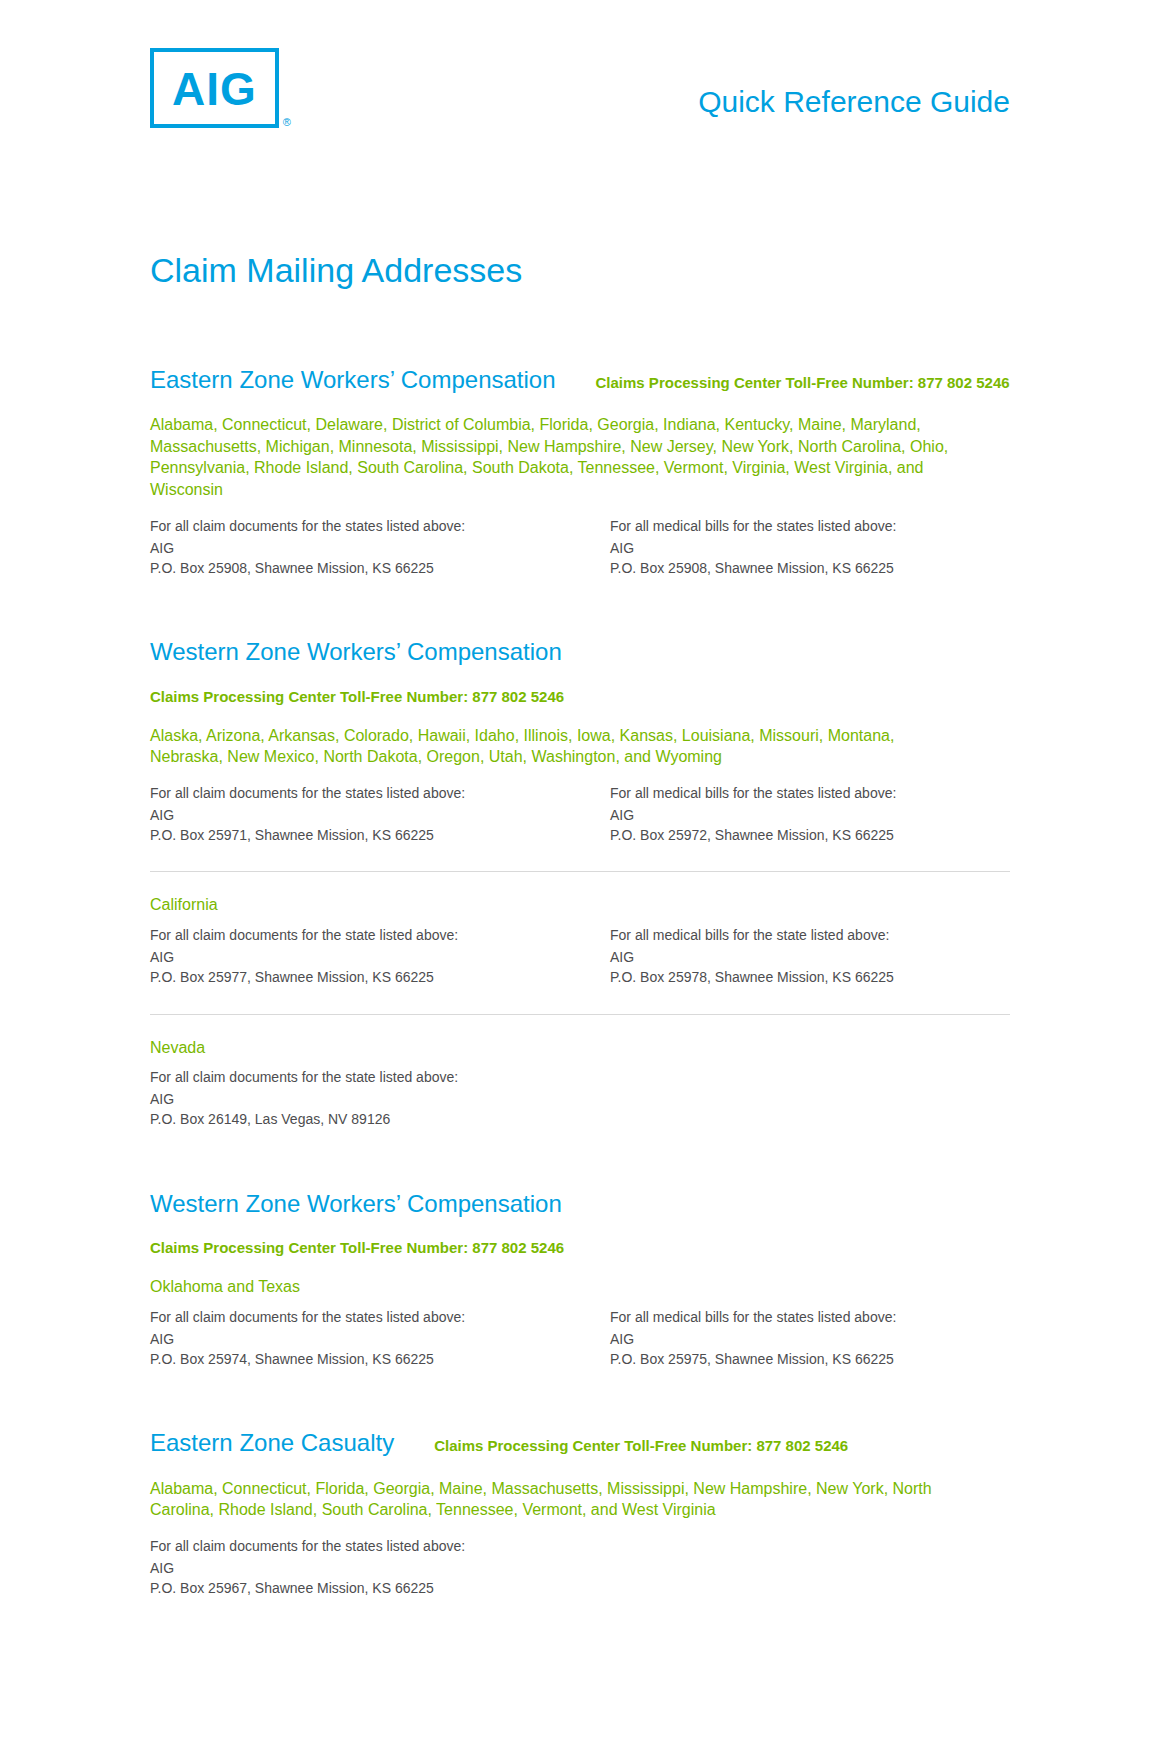AIG
®
Quick Reference Guide
Claim Mailing Addresses
Eastern Zone Workers’ Compensation
Claims Processing Center Toll-Free Number: 877 802 5246
Alabama, Connecticut, Delaware, District of Columbia, Florida, Georgia, Indiana, Kentucky, Maine, Maryland, Massachusetts, Michigan, Minnesota, Mississippi, New Hampshire, New Jersey, New York, North Carolina, Ohio, Pennsylvania, Rhode Island, South Carolina, South Dakota, Tennessee, Vermont, Virginia, West Virginia, and Wisconsin
For all claim documents for the states listed above:
AIG
P.O. Box 25908, Shawnee Mission, KS 66225
For all medical bills for the states listed above:
AIG
P.O. Box 25908, Shawnee Mission, KS 66225
Western Zone Workers’ Compensation
Claims Processing Center Toll-Free Number: 877 802 5246
Alaska, Arizona, Arkansas, Colorado, Hawaii, Idaho, Illinois, Iowa, Kansas, Louisiana, Missouri, Montana, Nebraska, New Mexico, North Dakota, Oregon, Utah, Washington, and Wyoming
For all claim documents for the states listed above:
AIG
P.O. Box 25971, Shawnee Mission, KS 66225
For all medical bills for the states listed above:
AIG
P.O. Box 25972, Shawnee Mission, KS 66225
California
For all claim documents for the state listed above:
AIG
P.O. Box 25977, Shawnee Mission, KS 66225
For all medical bills for the state listed above:
AIG
P.O. Box 25978, Shawnee Mission, KS 66225
Nevada
For all claim documents for the state listed above:
AIG
P.O. Box 26149, Las Vegas, NV 89126
Western Zone Workers’ Compensation
Claims Processing Center Toll-Free Number: 877 802 5246
Oklahoma and Texas
For all claim documents for the states listed above:
AIG
P.O. Box 25974, Shawnee Mission, KS 66225
For all medical bills for the states listed above:
AIG
P.O. Box 25975, Shawnee Mission, KS 66225
Eastern Zone Casualty
Claims Processing Center Toll-Free Number: 877 802 5246
Alabama, Connecticut, Florida, Georgia, Maine, Massachusetts, Mississippi, New Hampshire, New York, North Carolina, Rhode Island, South Carolina, Tennessee, Vermont, and West Virginia
For all claim documents for the states listed above:
AIG
P.O. Box 25967, Shawnee Mission, KS 66225